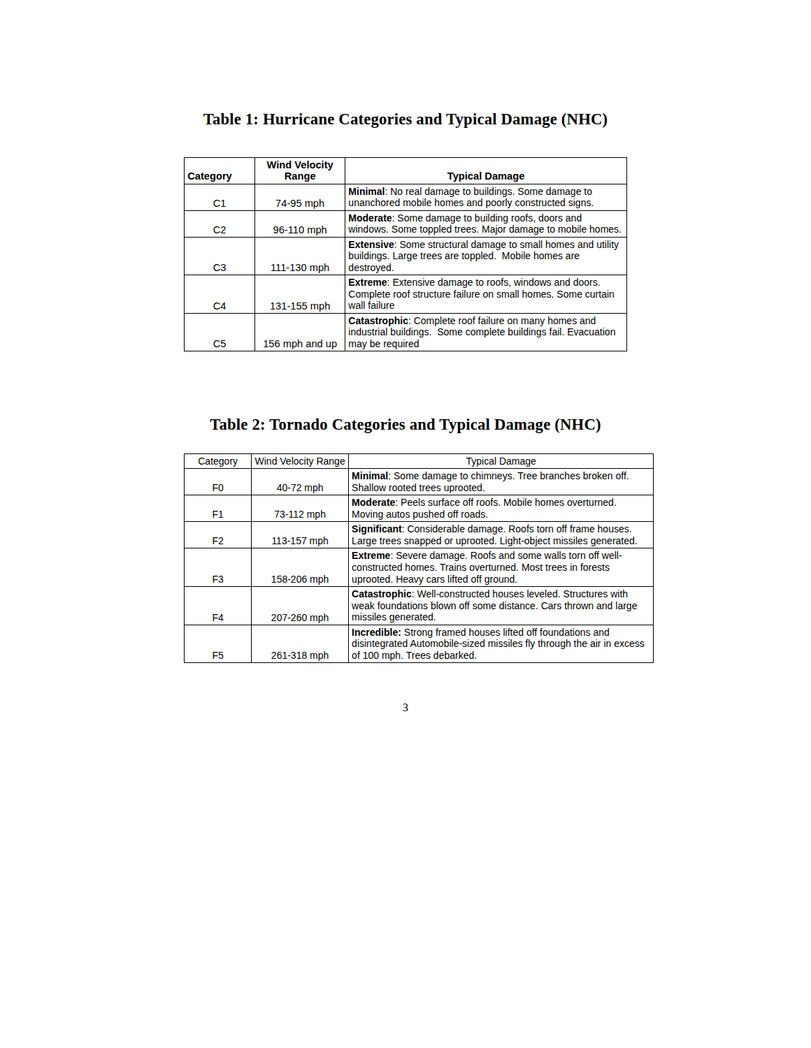Table 1: Hurricane Categories and Typical Damage (NHC)
| Category | Wind Velocity Range | Typical Damage |
| --- | --- | --- |
| C1 | 74-95 mph | Minimal : No real damage to buildings. Some damage to unanchored mobile homes and poorly constructed signs. |
| C2 | 96-110 mph | Moderate : Some damage to building roofs, doors and windows. Some toppled trees. Major damage to mobile homes. |
| C3 | 111-130 mph | Extensive : Some structural damage to small homes and utility buildings. Large trees are toppled. Mobile homes are destroyed. |
| C4 | 131-155 mph | Extreme : Extensive damage to roofs, windows and doors. Complete roof structure failure on small homes. Some curtain wall failure |
| C5 | 156 mph and up | Catastrophic : Complete roof failure on many homes and industrial buildings. Some complete buildings fail. Evacuation may be required |
Table 2: Tornado Categories and Typical Damage (NHC)
| Category | Wind Velocity Range | Typical Damage |
| --- | --- | --- |
| F0 | 40-72 mph | Minimal : Some damage to chimneys. Tree branches broken off. Shallow rooted trees uprooted. |
| F1 | 73-112 mph | Moderate : Peels surface off roofs. Mobile homes overturned. Moving autos pushed off roads. |
| F2 | 113-157 mph | Significant : Considerable damage. Roofs torn off frame houses. Large trees snapped or uprooted. Light-object missiles generated. |
| F3 | 158-206 mph | Extreme : Severe damage. Roofs and some walls torn off well-constructed homes. Trains overturned. Most trees in forests uprooted. Heavy cars lifted off ground. |
| F4 | 207-260 mph | Catastrophic : Well-constructed houses leveled. Structures with weak foundations blown off some distance. Cars thrown and large missiles generated. |
| F5 | 261-318 mph | Incredible: Strong framed houses lifted off foundations and disintegrated Automobile-sized missiles fly through the air in excess of 100 mph. Trees debarked. |
3